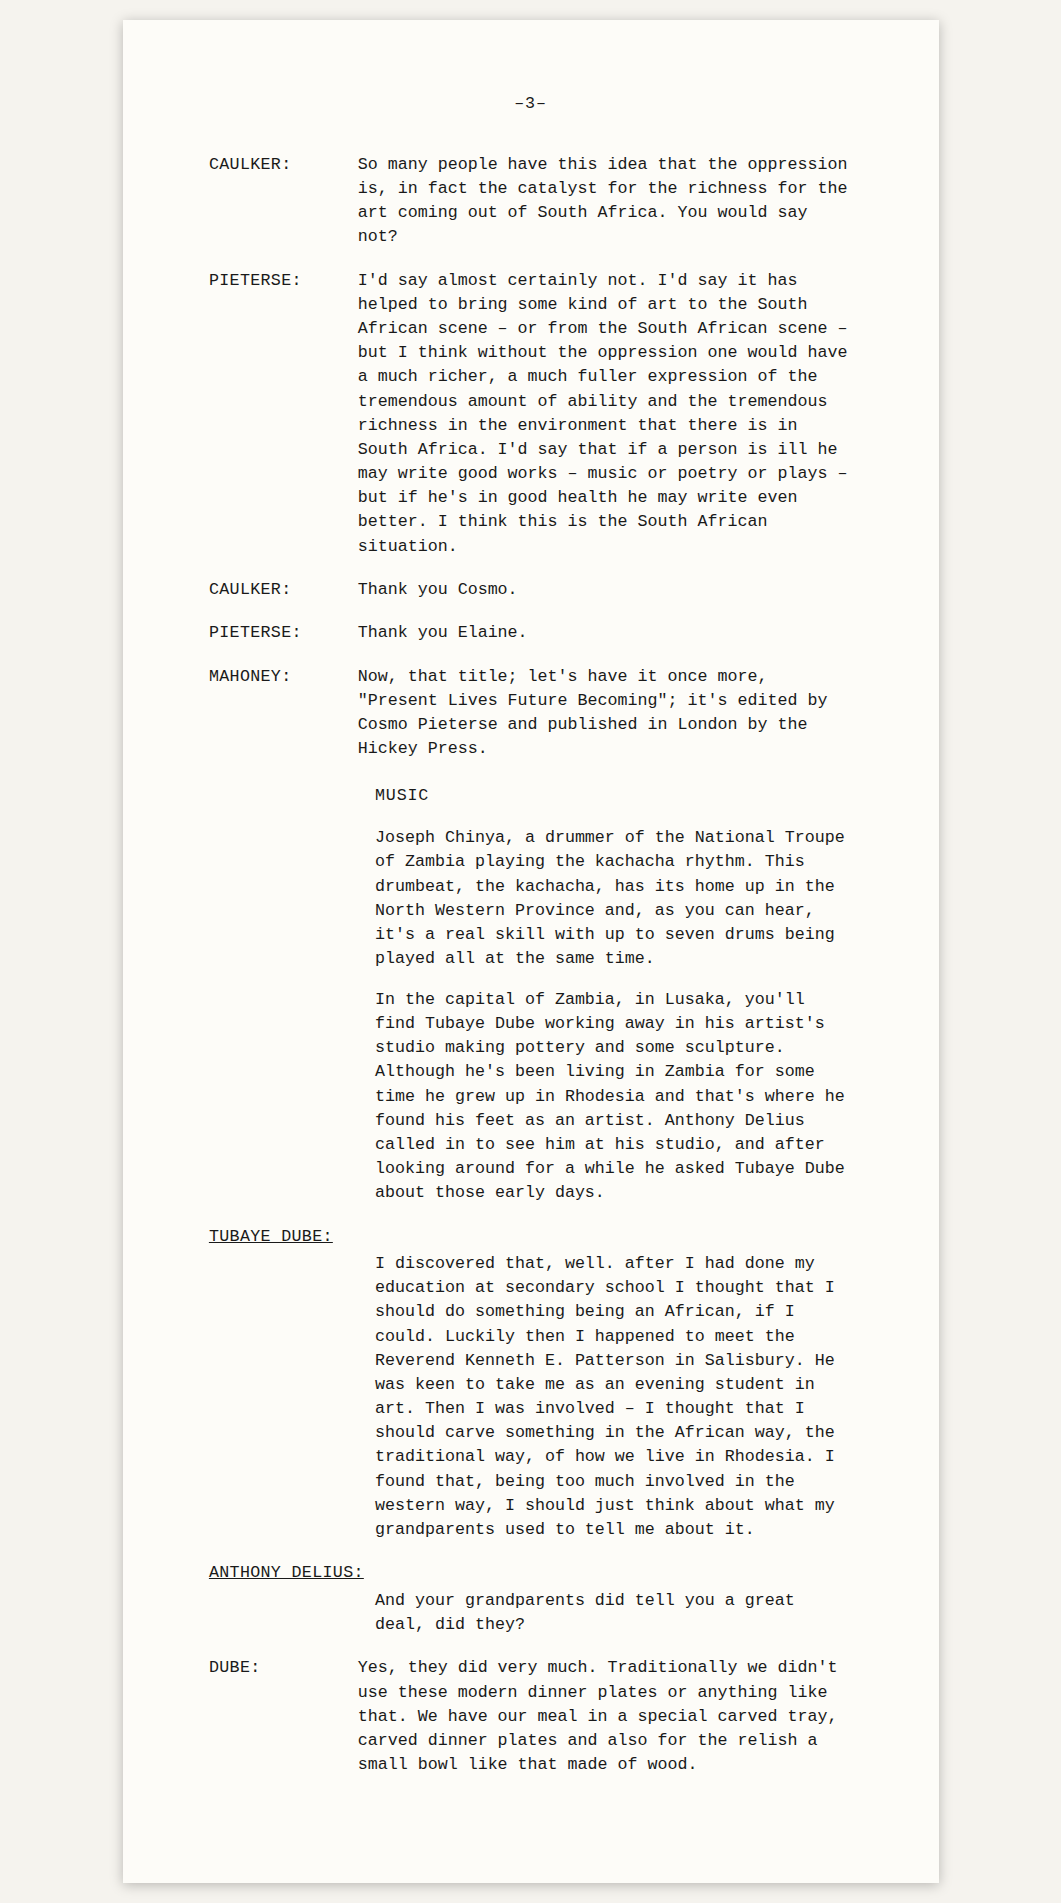–3–
| CAULKER: | So many people have this idea that the oppression is, in fact the catalyst for the richness for the art coming out of South Africa. You would say not? |
| PIETERSE: | I'd say almost certainly not. I'd say it has helped to bring some kind of art to the South African scene – or from the South African scene – but I think without the oppression one would have a much richer, a much fuller expression of the tremendous amount of ability and the tremendous richness in the environment that there is in South Africa. I'd say that if a person is ill he may write good works – music or poetry or plays – but if he's in good health he may write even better. I think this is the South African situation. |
| CAULKER: | Thank you Cosmo. |
| PIETERSE: | Thank you Elaine. |
| MAHONEY: | Now, that title; let's have it once more, "Present Lives Future Becoming"; it's edited by Cosmo Pieterse and published in London by the Hickey Press. |
MUSIC
Joseph Chinya, a drummer of the National Troupe of Zambia playing the kachacha rhythm. This drumbeat, the kachacha, has its home up in the North Western Province and, as you can hear, it's a real skill with up to seven drums being played all at the same time.
In the capital of Zambia, in Lusaka, you'll find Tubaye Dube working away in his artist's studio making pottery and some sculpture. Although he's been living in Zambia for some time he grew up in Rhodesia and that's where he found his feet as an artist. Anthony Delius called in to see him at his studio, and after looking around for a while he asked Tubaye Dube about those early days.
TUBAYE DUBE:
I discovered that, well. after I had done my education at secondary school I thought that I should do something being an African, if I could. Luckily then I happened to meet the Reverend Kenneth E. Patterson in Salisbury. He was keen to take me as an evening student in art. Then I was involved – I thought that I should carve something in the African way, the traditional way, of how we live in Rhodesia. I found that, being too much involved in the western way, I should just think about what my grandparents used to tell me about it.
ANTHONY DELIUS:
And your grandparents did tell you a great deal, did they?
| DUBE: | Yes, they did very much. Traditionally we didn't use these modern dinner plates or anything like that. We have our meal in a special carved tray, carved dinner plates and also for the relish a small bowl like that made of wood. |